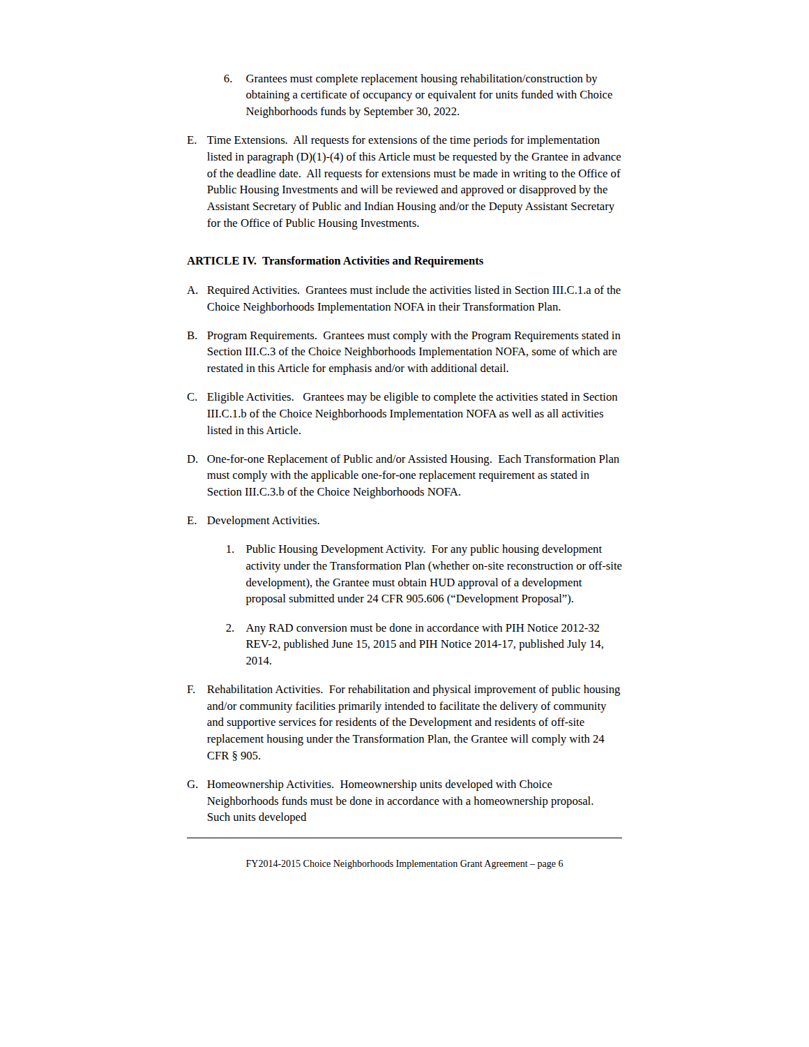6.
Grantees must complete replacement housing rehabilitation/construction by obtaining a certificate of occupancy or equivalent for units funded with Choice Neighborhoods funds by September 30, 2022.
E.
Time Extensions. All requests for extensions of the time periods for implementation listed in paragraph (D)(1)-(4) of this Article must be requested by the Grantee in advance of the deadline date. All requests for extensions must be made in writing to the Office of Public Housing Investments and will be reviewed and approved or disapproved by the Assistant Secretary of Public and Indian Housing and/or the Deputy Assistant Secretary for the Office of Public Housing Investments.
ARTICLE IV. Transformation Activities and Requirements
A.
Required Activities. Grantees must include the activities listed in Section III.C.1.a of the Choice Neighborhoods Implementation NOFA in their Transformation Plan.
B.
Program Requirements. Grantees must comply with the Program Requirements stated in Section III.C.3 of the Choice Neighborhoods Implementation NOFA, some of which are restated in this Article for emphasis and/or with additional detail.
C.
Eligible Activities. Grantees may be eligible to complete the activities stated in Section III.C.1.b of the Choice Neighborhoods Implementation NOFA as well as all activities listed in this Article.
D.
One-for-one Replacement of Public and/or Assisted Housing. Each Transformation Plan must comply with the applicable one-for-one replacement requirement as stated in Section III.C.3.b of the Choice Neighborhoods NOFA.
E.
Development Activities.
1.
Public Housing Development Activity. For any public housing development activity under the Transformation Plan (whether on-site reconstruction or off-site development), the Grantee must obtain HUD approval of a development proposal submitted under 24 CFR 905.606 (“Development Proposal”).
2.
Any RAD conversion must be done in accordance with PIH Notice 2012-32 REV-2, published June 15, 2015 and PIH Notice 2014-17, published July 14, 2014.
F.
Rehabilitation Activities. For rehabilitation and physical improvement of public housing and/or community facilities primarily intended to facilitate the delivery of community and supportive services for residents of the Development and residents of off-site replacement housing under the Transformation Plan, the Grantee will comply with 24 CFR § 905.
G.
Homeownership Activities. Homeownership units developed with Choice Neighborhoods funds must be done in accordance with a homeownership proposal. Such units developed
FY2014-2015 Choice Neighborhoods Implementation Grant Agreement – page 6